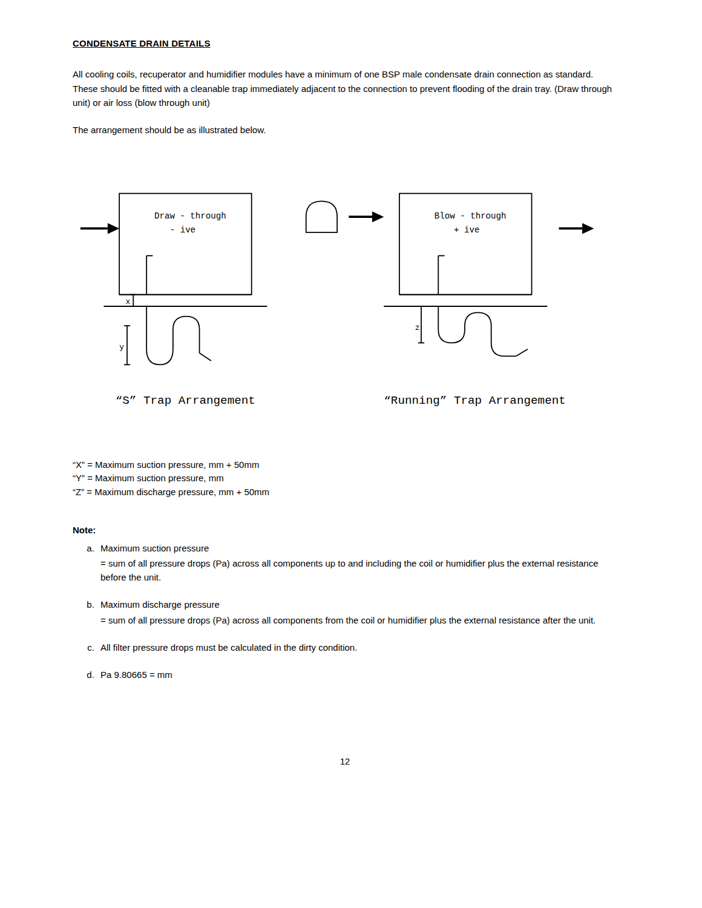CONDENSATE DRAIN DETAILS
All cooling coils, recuperator and humidifier modules have a minimum of one BSP male condensate drain connection as standard. These should be fitted with a cleanable trap immediately adjacent to the connection to prevent flooding of the drain tray. (Draw through unit) or air loss (blow through unit)
The arrangement should be as illustrated below.
Draw - through - ive Blow - through + ive x y z “S” Trap Arrangement “Running” Trap Arrangement
“X” = Maximum suction pressure, mm + 50mm
“Y” = Maximum suction pressure, mm
“Z” = Maximum discharge pressure, mm + 50mm
Note:
Maximum suction pressure = sum of all pressure drops (Pa) across all components up to and including the coil or humidifier plus the external resistance before the unit.
Maximum discharge pressure = sum of all pressure drops (Pa) across all components from the coil or humidifier plus the external resistance after the unit.
All filter pressure drops must be calculated in the dirty condition.
Pa 9.80665 = mm
12